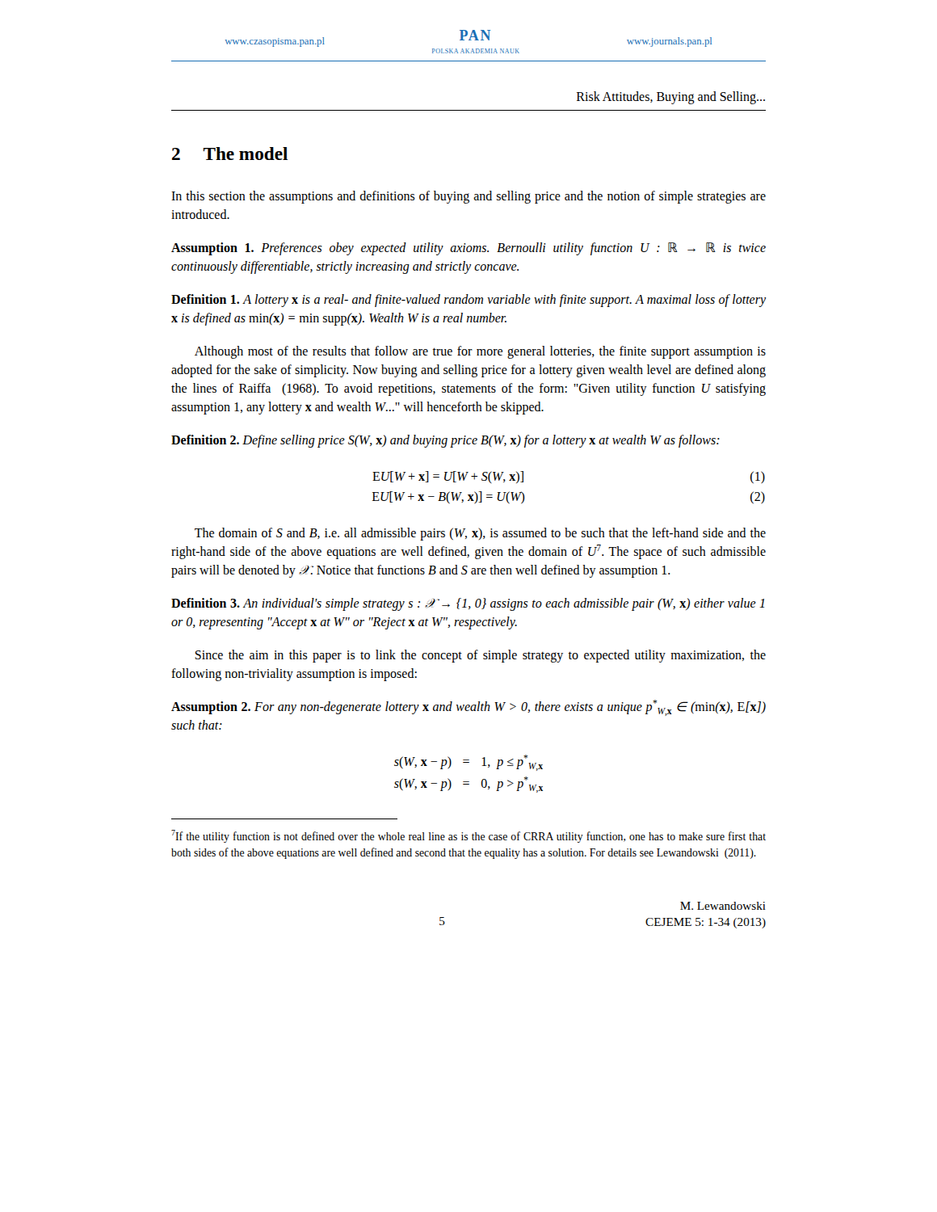www.czasopisma.pan.pl PANPOLSKA AKADEMIA NAUK www.journals.pan.pl
Risk Attitudes, Buying and Selling...
2 The model
In this section the assumptions and definitions of buying and selling price and the notion of simple strategies are introduced.
Assumption 1. Preferences obey expected utility axioms. Bernoulli utility function U : ℝ → ℝ is twice continuously differentiable, strictly increasing and strictly concave.
Definition 1. A lottery x is a real- and finite-valued random variable with finite support. A maximal loss of lottery x is defined as min(x) = min supp(x). Wealth W is a real number.
Although most of the results that follow are true for more general lotteries, the finite support assumption is adopted for the sake of simplicity. Now buying and selling price for a lottery given wealth level are defined along the lines of Raiffa (1968). To avoid repetitions, statements of the form: "Given utility function U satisfying assumption 1, any lottery x and wealth W..." will henceforth be skipped.
Definition 2. Define selling price S(W, x) and buying price B(W, x) for a lottery x at wealth W as follows:
| E U [ W + x ] = U [ W + S ( W , x )] | (1) |
| E U [ W + x − B ( W , x )] = U ( W ) | (2) |
The domain of S and B, i.e. all admissible pairs (W, x), is assumed to be such that the left-hand side and the right-hand side of the above equations are well defined, given the domain of U7. The space of such admissible pairs will be denoted by 𝒳. Notice that functions B and S are then well defined by assumption 1.
Definition 3. An individual's simple strategy s : 𝒳 → {1, 0} assigns to each admissible pair (W, x) either value 1 or 0, representing "Accept x at W" or "Reject x at W", respectively.
Since the aim in this paper is to link the concept of simple strategy to expected utility maximization, the following non-triviality assumption is imposed:
Assumption 2. For any non-degenerate lottery x and wealth W > 0, there exists a unique p*W,x ∈ (min(x), E[x]) such that:
| s ( W , x − p ) | = | 1, p ≤ p * W , x |
| s ( W , x − p ) | = | 0, p > p * W , x |
7If the utility function is not defined over the whole real line as is the case of CRRA utility function, one has to make sure first that both sides of the above equations are well defined and second that the equality has a solution. For details see Lewandowski (2011).
5
M. Lewandowski
CEJEME 5: 1-34 (2013)